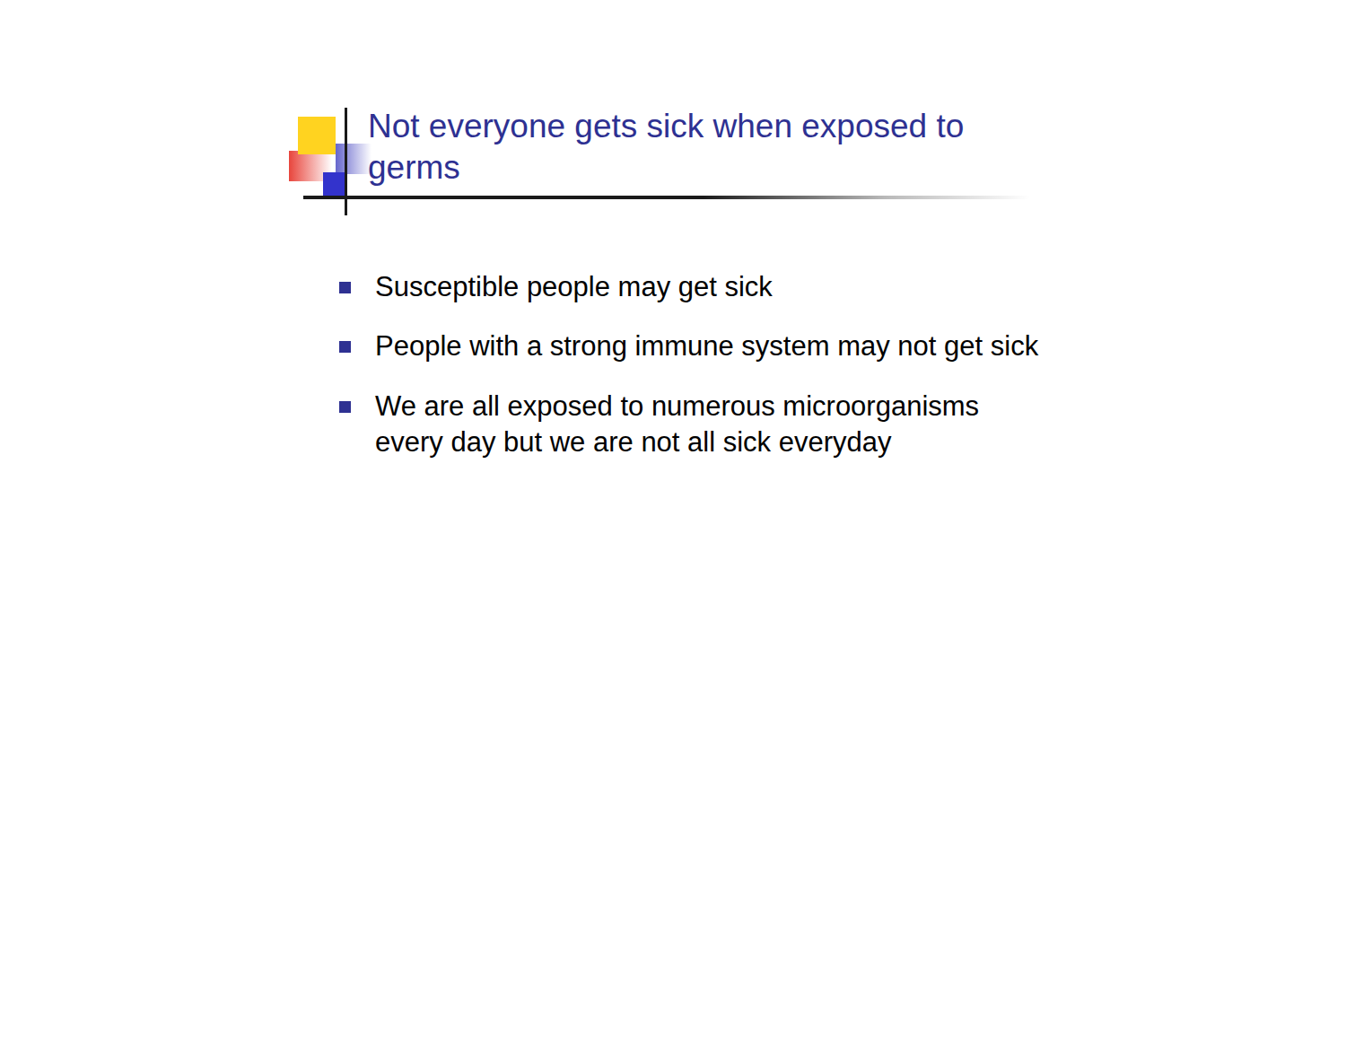Not everyone gets sick when exposed to germs
Susceptible people may get sick
People with a strong immune system may not get sick
We are all exposed to numerous microorganisms every day but we are not all sick everyday